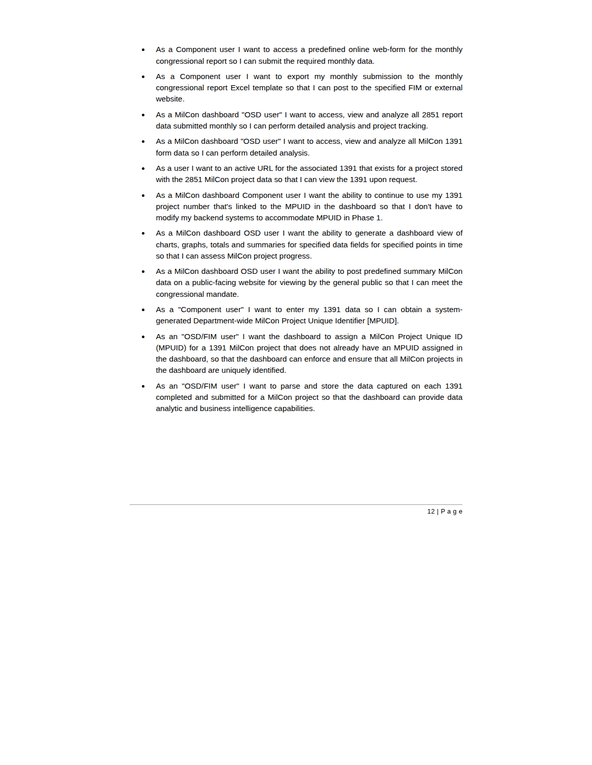As a Component user I want to access a predefined online web-form for the monthly congressional report so I can submit the required monthly data.
As a Component user I want to export my monthly submission to the monthly congressional report Excel template so that I can post to the specified FIM or external website.
As a MilCon dashboard "OSD user" I want to access, view and analyze all 2851 report data submitted monthly so I can perform detailed analysis and project tracking.
As a MilCon dashboard "OSD user" I want to access, view and analyze all MilCon 1391 form data so I can perform detailed analysis.
As a user I want to an active URL for the associated 1391 that exists for a project stored with the 2851 MilCon project data so that I can view the 1391 upon request.
As a MilCon dashboard Component user I want the ability to continue to use my 1391 project number that's linked to the MPUID in the dashboard so that I don't have to modify my backend systems to accommodate MPUID in Phase 1.
As a MilCon dashboard OSD user I want the ability to generate a dashboard view of charts, graphs, totals and summaries for specified data fields for specified points in time so that I can assess MilCon project progress.
As a MilCon dashboard OSD user I want the ability to post predefined summary MilCon data on a public-facing website for viewing by the general public so that I can meet the congressional mandate.
As a "Component user" I want to enter my 1391 data so I can obtain a system-generated Department-wide MilCon Project Unique Identifier [MPUID].
As an "OSD/FIM user" I want the dashboard to assign a MilCon Project Unique ID (MPUID) for a 1391 MilCon project that does not already have an MPUID assigned in the dashboard, so that the dashboard can enforce and ensure that all MilCon projects in the dashboard are uniquely identified.
As an "OSD/FIM user" I want to parse and store the data captured on each 1391 completed and submitted for a MilCon project so that the dashboard can provide data analytic and business intelligence capabilities.
12 | P a g e